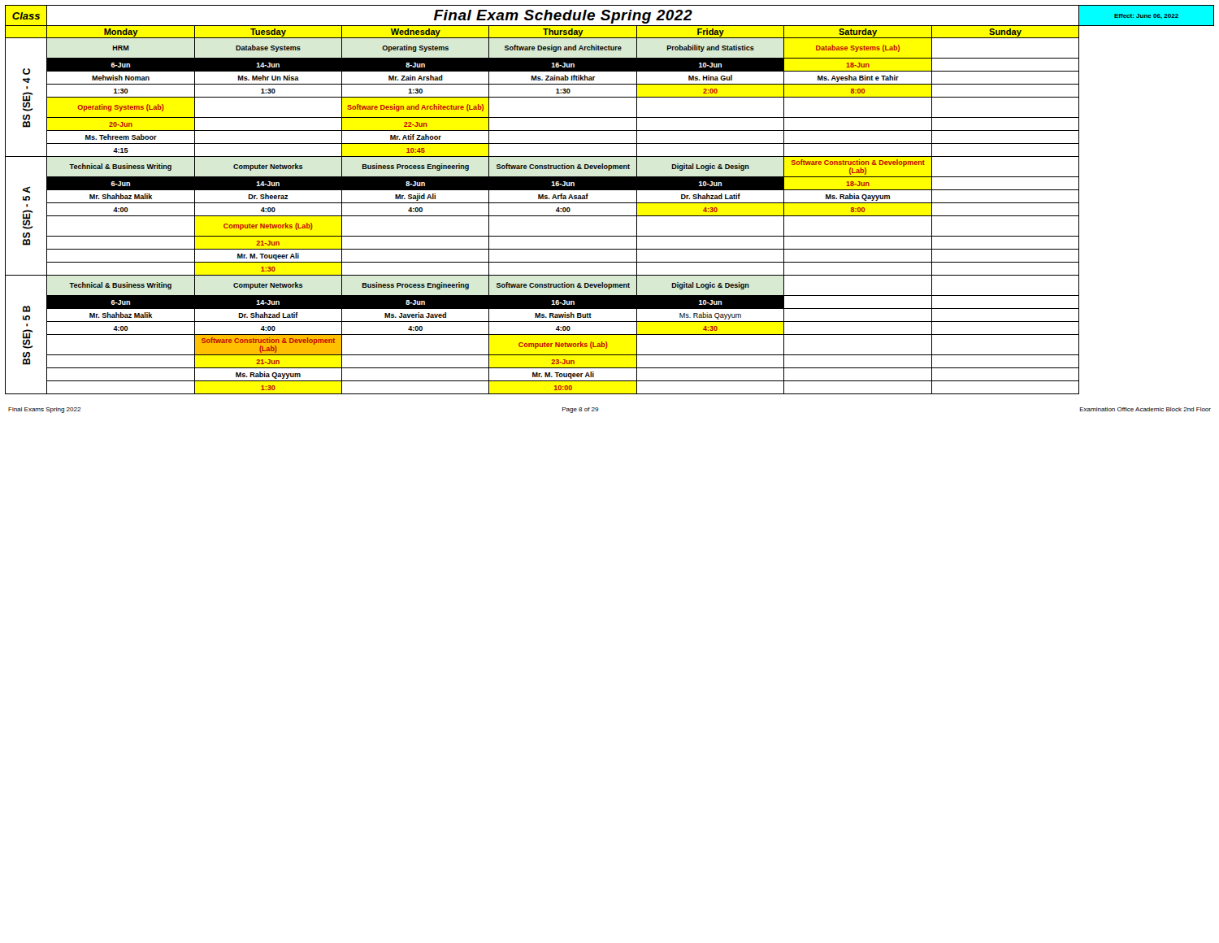| Class | Final Exam Schedule Spring 2022 | Effect: June 06, 2022 |
| | Monday | Tuesday | Wednesday | Thursday | Friday | Saturday | Sunday | |
| BS (SE) - 4 C | HRM | Database Systems | Operating Systems | Software Design and Architecture | Probability and Statistics | Database Systems (Lab) | | |
| 6-Jun | 14-Jun | 8-Jun | 16-Jun | 10-Jun | 18-Jun | | |
| Mehwish Noman | Ms. Mehr Un Nisa | Mr. Zain Arshad | Ms. Zainab Iftikhar | Ms. Hina Gul | Ms. Ayesha Bint e Tahir | | |
| 1:30 | 1:30 | 1:30 | 1:30 | 2:00 | 8:00 | | |
| Operating Systems (Lab) | | Software Design and Architecture (Lab) | | | | | |
| 20-Jun | | 22-Jun | | | | | |
| Ms. Tehreem Saboor | | Mr. Atif Zahoor | | | | | |
| 4:15 | | 10:45 | | | | | |
| BS (SE) - 5 A | Technical & Business Writing | Computer Networks | Business Process Engineering | Software Construction & Development | Digital Logic & Design | Software Construction & Development (Lab) | | |
| 6-Jun | 14-Jun | 8-Jun | 16-Jun | 10-Jun | 18-Jun | | |
| Mr. Shahbaz Malik | Dr. Sheeraz | Mr. Sajid Ali | Ms. Arfa Asaaf | Dr. Shahzad Latif | Ms. Rabia Qayyum | | |
| 4:00 | 4:00 | 4:00 | 4:00 | 4:30 | 8:00 | | |
| | Computer Networks (Lab) | | | | | | |
| | 21-Jun | | | | | | |
| | Mr. M. Touqeer Ali | | | | | | |
| | 1:30 | | | | | | |
| BS (SE) - 5 B | Technical & Business Writing | Computer Networks | Business Process Engineering | Software Construction & Development | Digital Logic & Design | | | |
| 6-Jun | 14-Jun | 8-Jun | 16-Jun | 10-Jun | | | |
| Mr. Shahbaz Malik | Dr. Shahzad Latif | Ms. Javeria Javed | Ms. Rawish Butt | Ms. Rabia Qayyum | | | |
| 4:00 | 4:00 | 4:00 | 4:00 | 4:30 | | | |
| | Software Construction & Development (Lab) | | Computer Networks (Lab) | | | | |
| | 21-Jun | | 23-Jun | | | | |
| | Ms. Rabia Qayyum | | Mr. M. Touqeer Ali | | | | |
| | 1:30 | | 10:00 | | | | |
Final Exams Spring 2022
Page 8 of 29
Examination Office Academic Block 2nd Floor